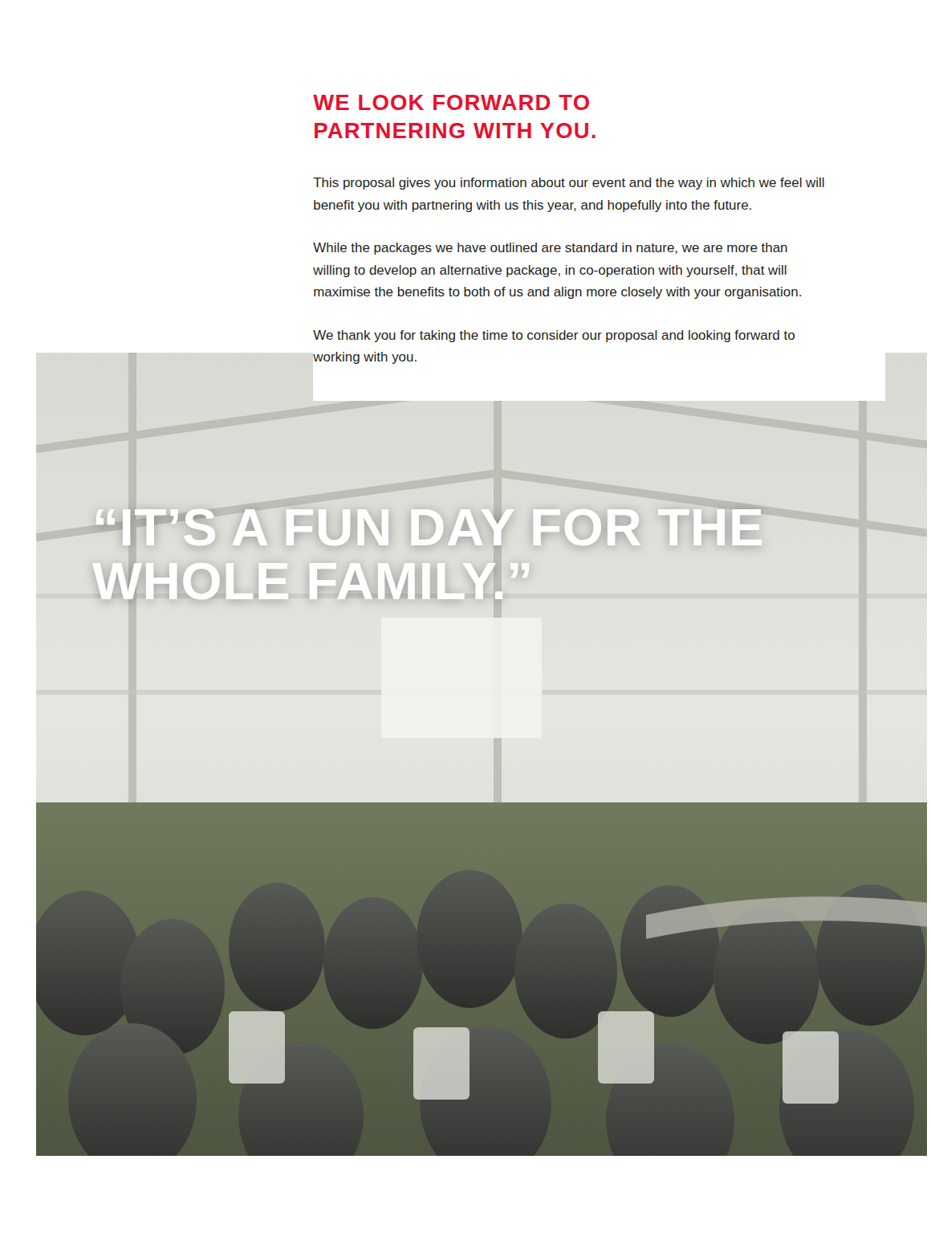We look forward to
partnering with you.
This proposal gives you information about our event and the way in which we feel will benefit you with partnering with us this year, and hopefully into the future.
While the packages we have outlined are standard in nature, we are more than willing to develop an alternative package, in co-operation with yourself, that will maximise the benefits to both of us and align more closely with your organisation.
We thank you for taking the time to consider our proposal and looking forward to working with you.
“It’s a fun day for the whole family.”